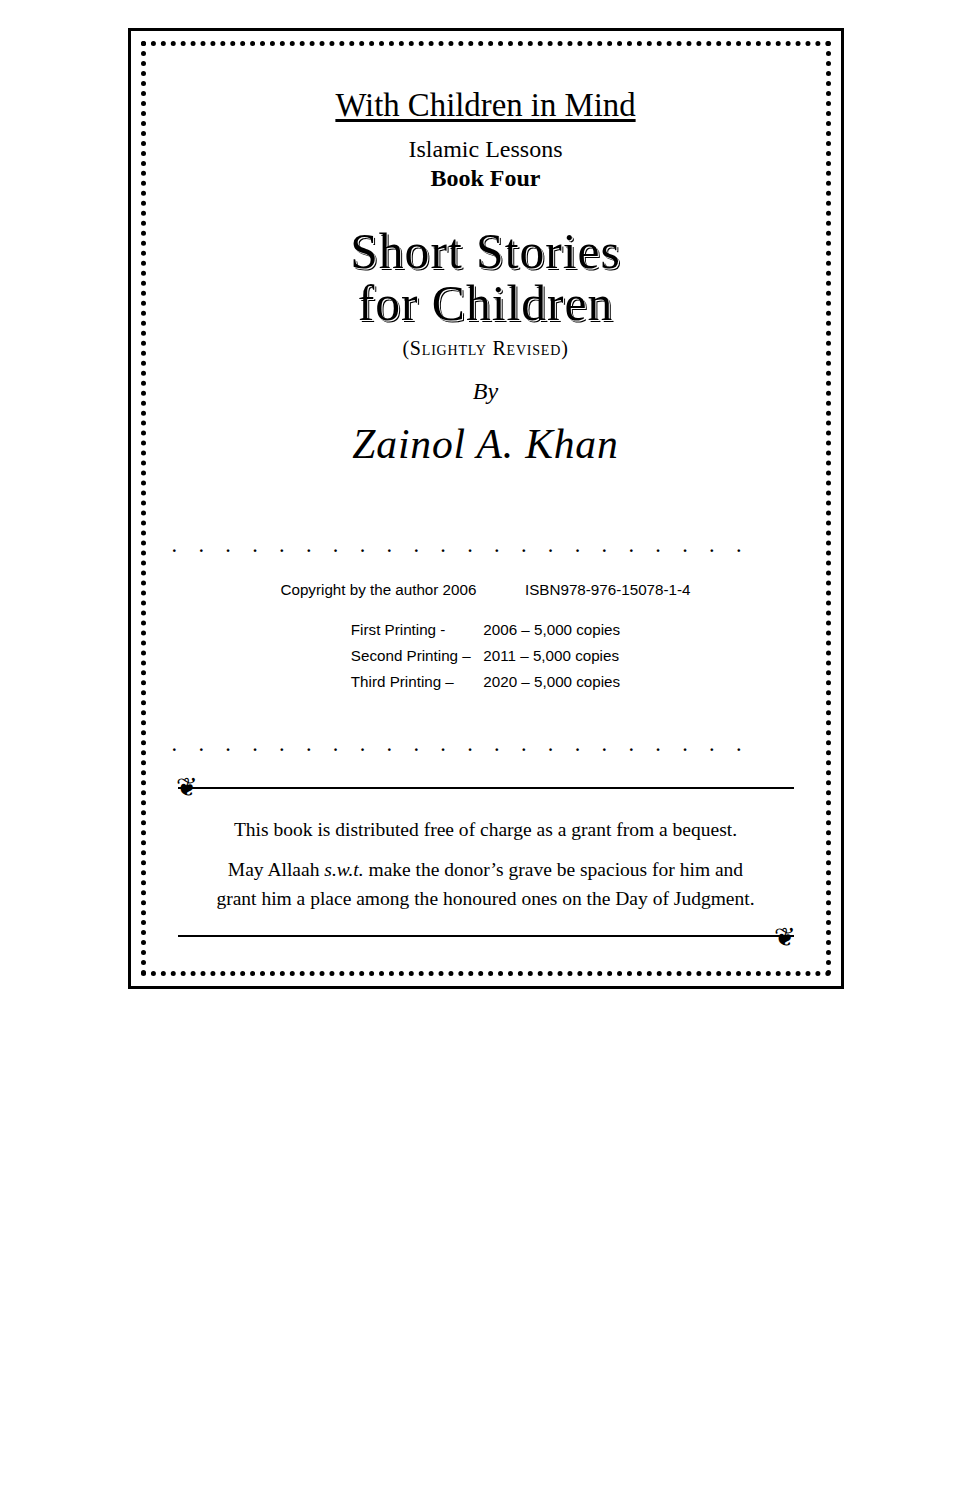With Children in Mind
Islamic Lessons
Book Four
Short Stories
for Children
(Slightly Revised)
By
Zainol A. Khan
. . . . . . . . . . . . . . . . . . . . . .
Copyright by the author 2006 ISBN978-976-15078-1-4
| First Printing - | 2006 – 5,000 copies |
| Second Printing – | 2011 – 5,000 copies |
| Third Printing – | 2020 – 5,000 copies |
. . . . . . . . . . . . . . . . . . . . . .
This book is distributed free of charge as a grant from a bequest.
May Allaah s.w.t. make the donor’s grave be spacious for him and grant him a place among the honoured ones on the Day of Judgment.